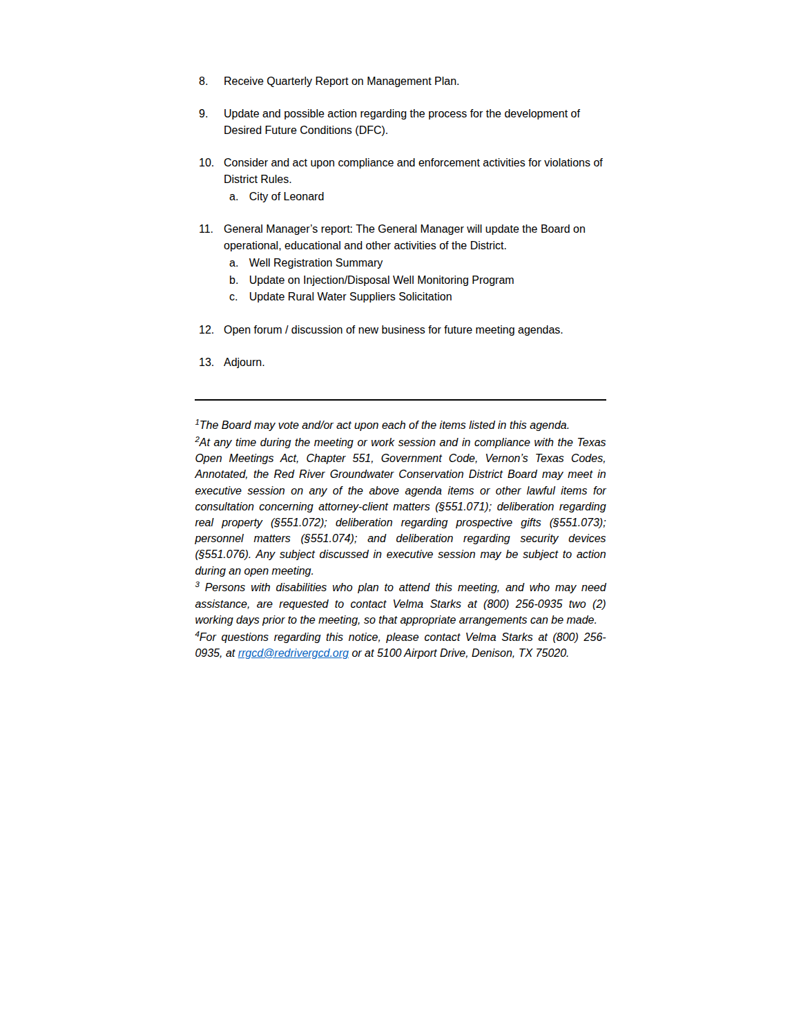Receive Quarterly Report on Management Plan.
Update and possible action regarding the process for the development of Desired Future Conditions (DFC).
Consider and act upon compliance and enforcement activities for violations of District Rules.
City of Leonard
General Manager’s report: The General Manager will update the Board on operational, educational and other activities of the District.
Well Registration Summary
Update on Injection/Disposal Well Monitoring Program
Update Rural Water Suppliers Solicitation
Open forum / discussion of new business for future meeting agendas.
Adjourn.
1The Board may vote and/or act upon each of the items listed in this agenda.
2At any time during the meeting or work session and in compliance with the Texas Open Meetings Act, Chapter 551, Government Code, Vernon’s Texas Codes, Annotated, the Red River Groundwater Conservation District Board may meet in executive session on any of the above agenda items or other lawful items for consultation concerning attorney-client matters (§551.071); deliberation regarding real property (§551.072); deliberation regarding prospective gifts (§551.073); personnel matters (§551.074); and deliberation regarding security devices (§551.076). Any subject discussed in executive session may be subject to action during an open meeting.
3 Persons with disabilities who plan to attend this meeting, and who may need assistance, are requested to contact Velma Starks at (800) 256-0935 two (2) working days prior to the meeting, so that appropriate arrangements can be made.
4For questions regarding this notice, please contact Velma Starks at (800) 256-0935, at rrgcd@redrivergcd.org or at 5100 Airport Drive, Denison, TX 75020.